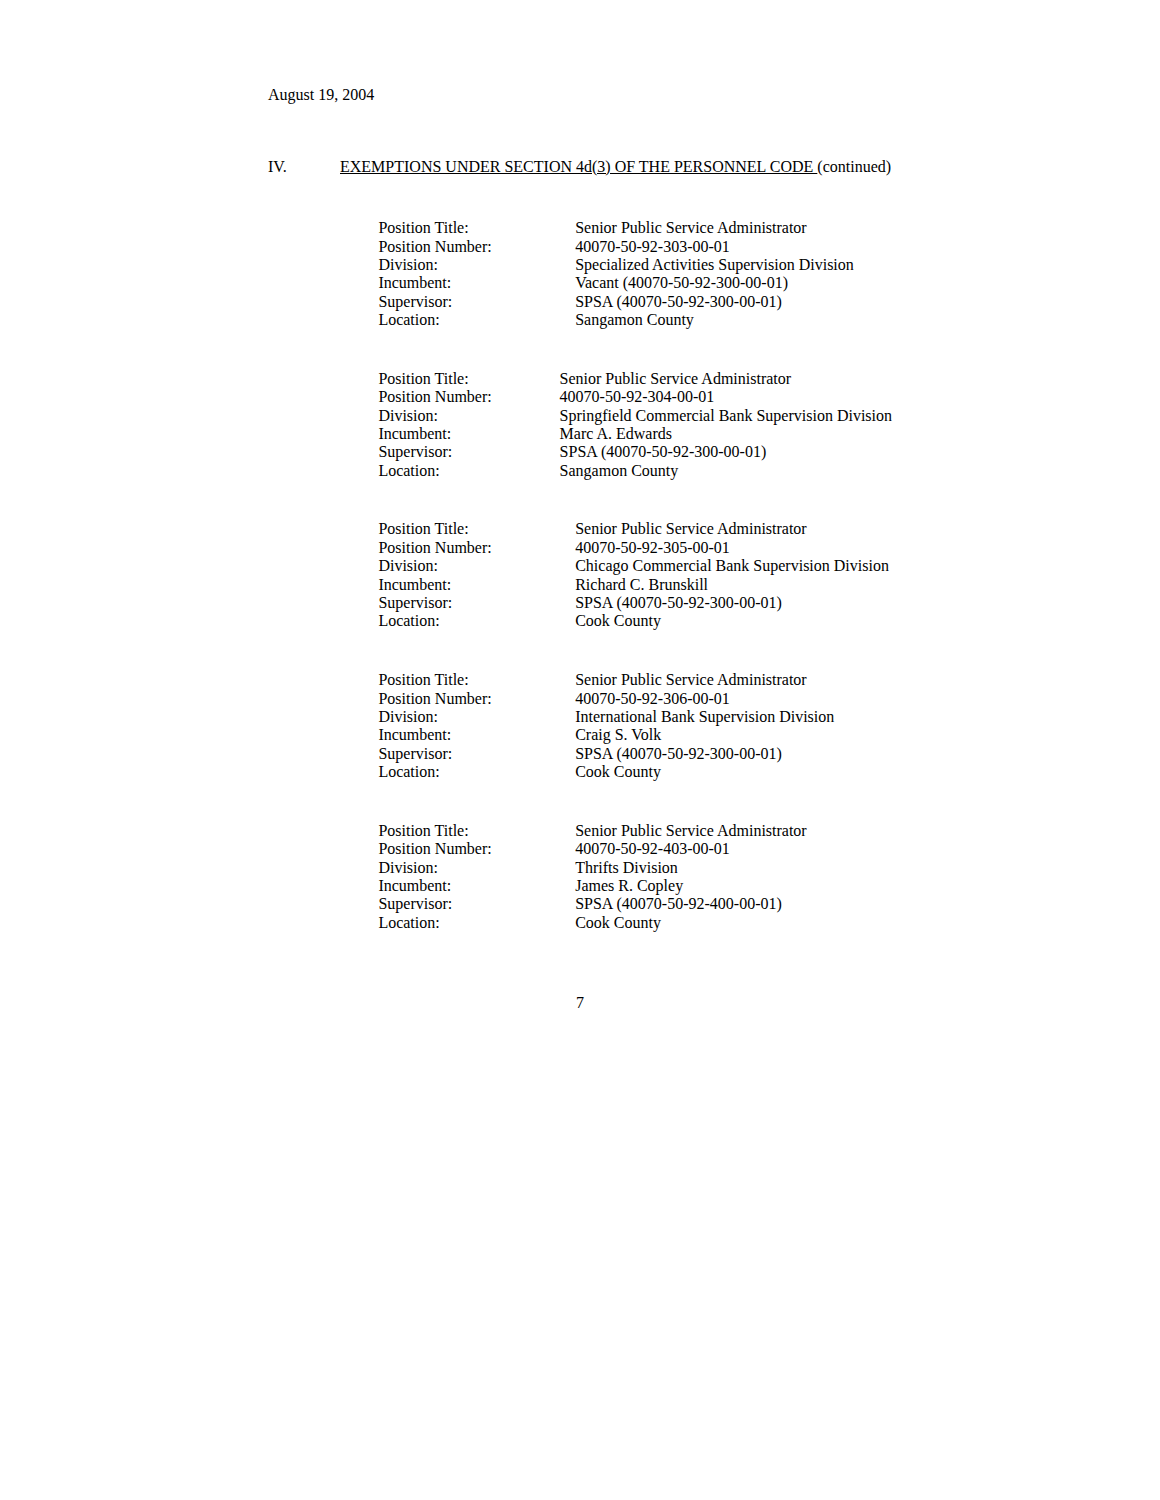August 19, 2004
IV. EXEMPTIONS UNDER SECTION 4d(3) OF THE PERSONNEL CODE (continued)
| Position Title: | Senior Public Service Administrator |
| Position Number: | 40070-50-92-303-00-01 |
| Division: | Specialized Activities Supervision Division |
| Incumbent: | Vacant (40070-50-92-300-00-01) |
| Supervisor: | SPSA (40070-50-92-300-00-01) |
| Location: | Sangamon County |
| Position Title: | Senior Public Service Administrator |
| Position Number: | 40070-50-92-304-00-01 |
| Division: | Springfield Commercial Bank Supervision Division |
| Incumbent: | Marc A. Edwards |
| Supervisor: | SPSA (40070-50-92-300-00-01) |
| Location: | Sangamon County |
| Position Title: | Senior Public Service Administrator |
| Position Number: | 40070-50-92-305-00-01 |
| Division: | Chicago Commercial Bank Supervision Division |
| Incumbent: | Richard C. Brunskill |
| Supervisor: | SPSA (40070-50-92-300-00-01) |
| Location: | Cook County |
| Position Title: | Senior Public Service Administrator |
| Position Number: | 40070-50-92-306-00-01 |
| Division: | International Bank Supervision Division |
| Incumbent: | Craig S. Volk |
| Supervisor: | SPSA (40070-50-92-300-00-01) |
| Location: | Cook County |
| Position Title: | Senior Public Service Administrator |
| Position Number: | 40070-50-92-403-00-01 |
| Division: | Thrifts Division |
| Incumbent: | James R. Copley |
| Supervisor: | SPSA (40070-50-92-400-00-01) |
| Location: | Cook County |
7